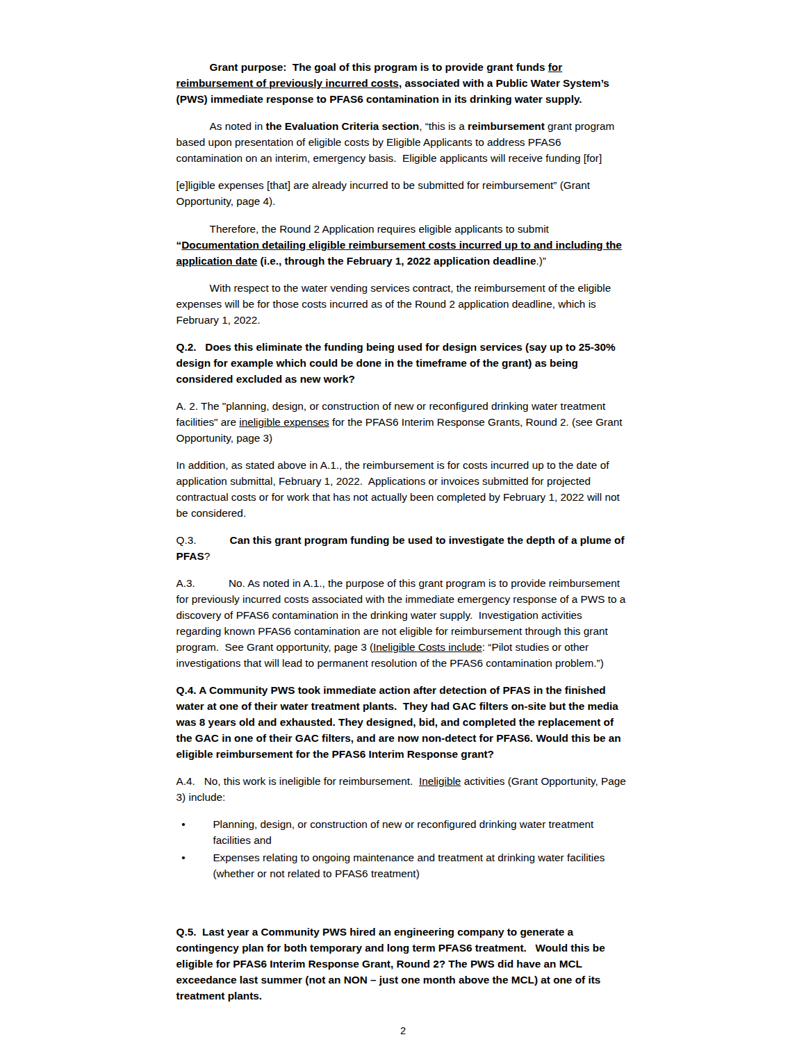Grant purpose: The goal of this program is to provide grant funds for reimbursement of previously incurred costs, associated with a Public Water System’s (PWS) immediate response to PFAS6 contamination in its drinking water supply.
As noted in the Evaluation Criteria section, “this is a reimbursement grant program based upon presentation of eligible costs by Eligible Applicants to address PFAS6 contamination on an interim, emergency basis. Eligible applicants will receive funding [for]
[e]ligible expenses [that] are already incurred to be submitted for reimbursement” (Grant Opportunity, page 4).
Therefore, the Round 2 Application requires eligible applicants to submit “Documentation detailing eligible reimbursement costs incurred up to and including the application date (i.e., through the February 1, 2022 application deadline.)”
With respect to the water vending services contract, the reimbursement of the eligible expenses will be for those costs incurred as of the Round 2 application deadline, which is February 1, 2022.
Q.2. Does this eliminate the funding being used for design services (say up to 25-30% design for example which could be done in the timeframe of the grant) as being considered excluded as new work?
A. 2. The "planning, design, or construction of new or reconfigured drinking water treatment facilities" are ineligible expenses for the PFAS6 Interim Response Grants, Round 2. (see Grant Opportunity, page 3)
In addition, as stated above in A.1., the reimbursement is for costs incurred up to the date of application submittal, February 1, 2022. Applications or invoices submitted for projected contractual costs or for work that has not actually been completed by February 1, 2022 will not be considered.
Q.3. Can this grant program funding be used to investigate the depth of a plume of PFAS?
A.3. No. As noted in A.1., the purpose of this grant program is to provide reimbursement for previously incurred costs associated with the immediate emergency response of a PWS to a discovery of PFAS6 contamination in the drinking water supply. Investigation activities regarding known PFAS6 contamination are not eligible for reimbursement through this grant program. See Grant opportunity, page 3 (Ineligible Costs include: “Pilot studies or other investigations that will lead to permanent resolution of the PFAS6 contamination problem.”)
Q.4. A Community PWS took immediate action after detection of PFAS in the finished water at one of their water treatment plants. They had GAC filters on-site but the media was 8 years old and exhausted. They designed, bid, and completed the replacement of the GAC in one of their GAC filters, and are now non-detect for PFAS6. Would this be an eligible reimbursement for the PFAS6 Interim Response grant?
A.4. No, this work is ineligible for reimbursement. Ineligible activities (Grant Opportunity, Page 3) include:
Planning, design, or construction of new or reconfigured drinking water treatment facilities and
Expenses relating to ongoing maintenance and treatment at drinking water facilities (whether or not related to PFAS6 treatment)
Q.5. Last year a Community PWS hired an engineering company to generate a contingency plan for both temporary and long term PFAS6 treatment. Would this be eligible for PFAS6 Interim Response Grant, Round 2? The PWS did have an MCL exceedance last summer (not an NON – just one month above the MCL) at one of its treatment plants.
2